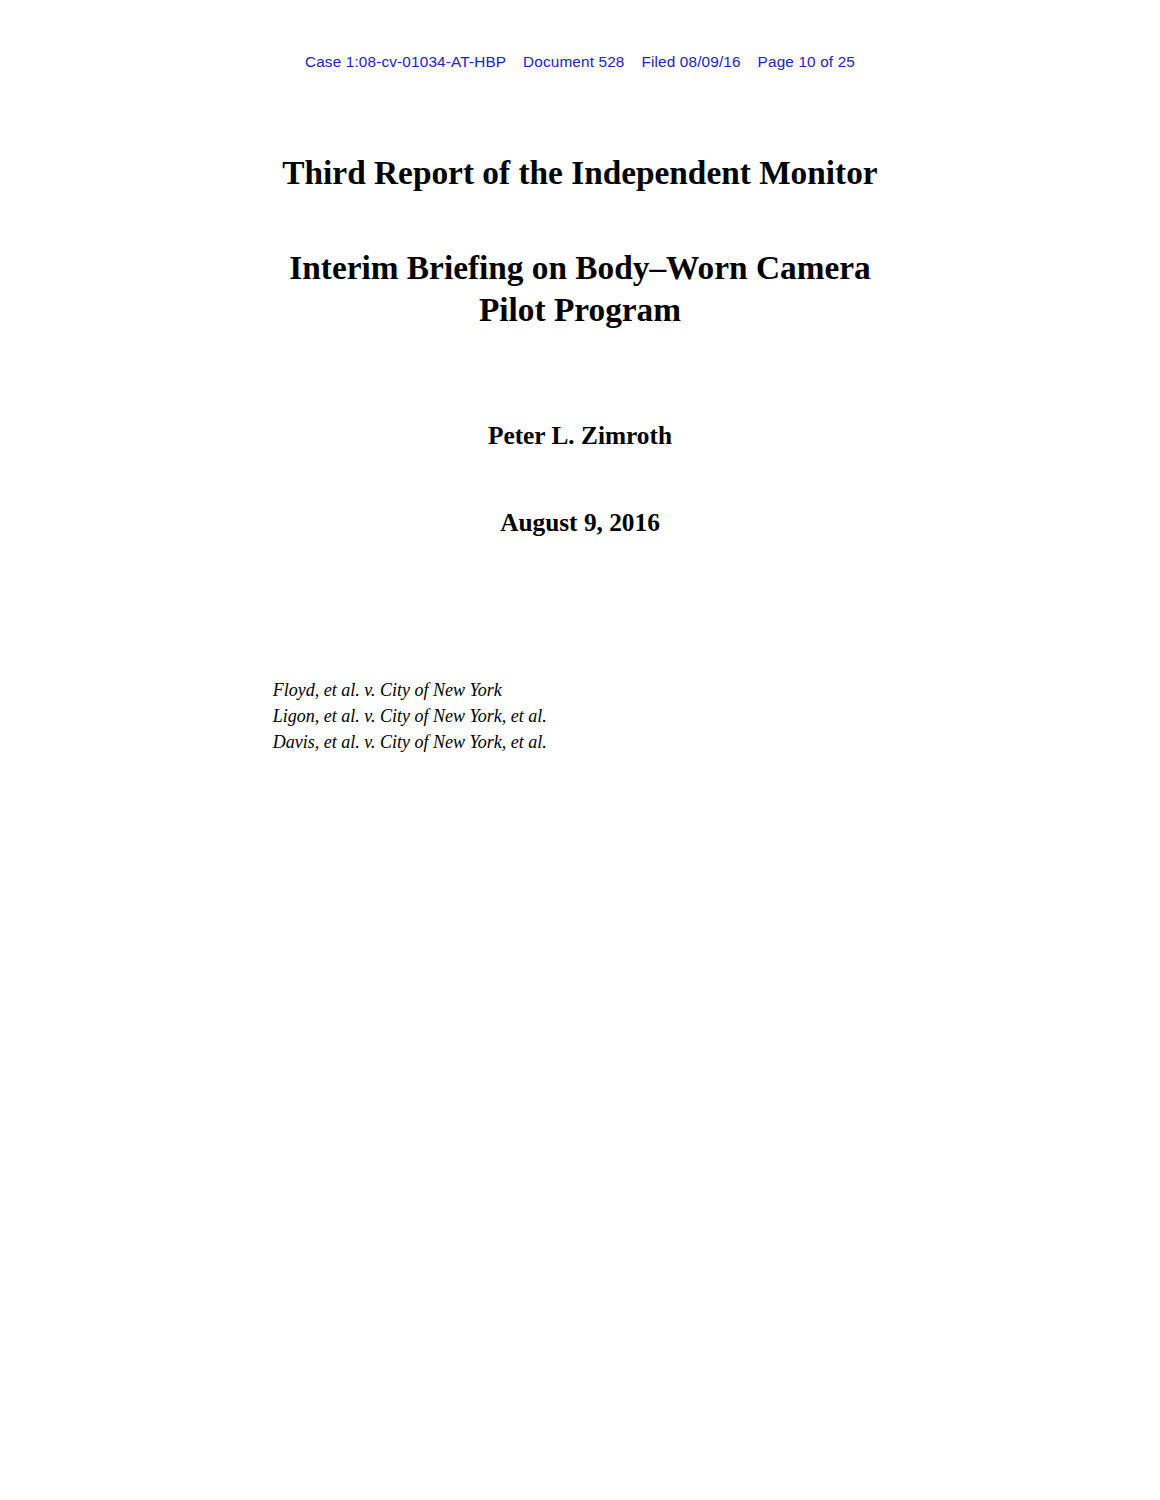Case 1:08-cv-01034-AT-HBP Document 528 Filed 08/09/16 Page 10 of 25
Third Report of the Independent Monitor
Interim Briefing on Body–Worn Camera
Pilot Program
Peter L. Zimroth
August 9, 2016
Floyd, et al. v. City of New York
Ligon, et al. v. City of New York, et al.
Davis, et al. v. City of New York, et al.